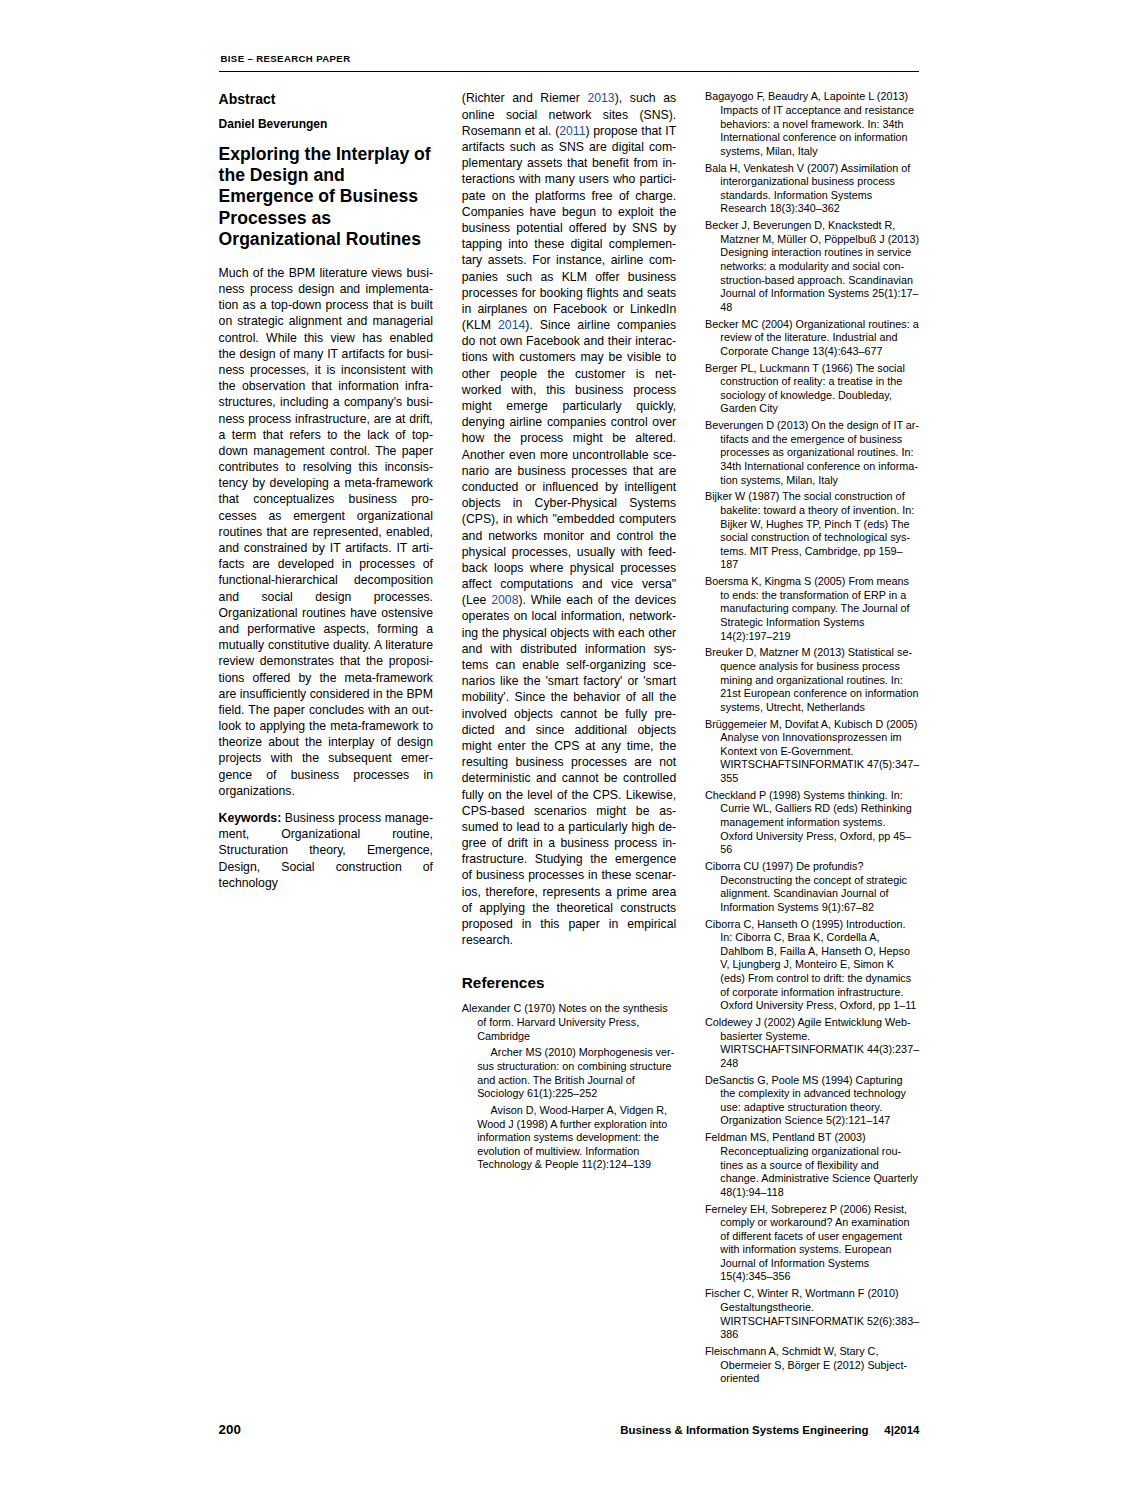BISE – RESEARCH PAPER
Abstract
Daniel Beverungen
Exploring the Interplay of the Design and Emergence of Business Processes as Organizational Routines
Much of the BPM literature views business process design and implementation as a top-down process that is built on strategic alignment and managerial control. While this view has enabled the design of many IT artifacts for business processes, it is inconsistent with the observation that information infrastructures, including a company's business process infrastructure, are at drift, a term that refers to the lack of top-down management control. The paper contributes to resolving this inconsistency by developing a meta-framework that conceptualizes business processes as emergent organizational routines that are represented, enabled, and constrained by IT artifacts. IT artifacts are developed in processes of functional-hierarchical decomposition and social design processes. Organizational routines have ostensive and performative aspects, forming a mutually constitutive duality. A literature review demonstrates that the propositions offered by the meta-framework are insufficiently considered in the BPM field. The paper concludes with an outlook to applying the meta-framework to theorize about the interplay of design projects with the subsequent emergence of business processes in organizations.
Keywords: Business process management, Organizational routine, Structuration theory, Emergence, Design, Social construction of technology
(Richter and Riemer 2013), such as online social network sites (SNS). Rosemann et al. (2011) propose that IT artifacts such as SNS are digital complementary assets that benefit from interactions with many users who participate on the platforms free of charge. Companies have begun to exploit the business potential offered by SNS by tapping into these digital complementary assets. For instance, airline companies such as KLM offer business processes for booking flights and seats in airplanes on Facebook or LinkedIn (KLM 2014). Since airline companies do not own Facebook and their interactions with customers may be visible to other people the customer is networked with, this business process might emerge particularly quickly, denying airline companies control over how the process might be altered. Another even more uncontrollable scenario are business processes that are conducted or influenced by intelligent objects in Cyber-Physical Systems (CPS), in which "embedded computers and networks monitor and control the physical processes, usually with feedback loops where physical processes affect computations and vice versa" (Lee 2008). While each of the devices operates on local information, networking the physical objects with each other and with distributed information systems can enable self-organizing scenarios like the 'smart factory' or 'smart mobility'. Since the behavior of all the involved objects cannot be fully predicted and since additional objects might enter the CPS at any time, the resulting business processes are not deterministic and cannot be controlled fully on the level of the CPS. Likewise, CPS-based scenarios might be assumed to lead to a particularly high degree of drift in a business process infrastructure. Studying the emergence of business processes in these scenarios, therefore, represents a prime area of applying the theoretical constructs proposed in this paper in empirical research.
References
Alexander C (1970) Notes on the synthesis of form. Harvard University Press, Cambridge
Archer MS (2010) Morphogenesis versus structuration: on combining structure and action. The British Journal of Sociology 61(1):225–252
Avison D, Wood-Harper A, Vidgen R, Wood J (1998) A further exploration into information systems development: the evolution of multiview. Information Technology & People 11(2):124–139
Bagayogo F, Beaudry A, Lapointe L (2013) Impacts of IT acceptance and resistance behaviors: a novel framework. In: 34th International conference on information systems, Milan, Italy
Bala H, Venkatesh V (2007) Assimilation of interorganizational business process standards. Information Systems Research 18(3):340–362
Becker J, Beverungen D, Knackstedt R, Matzner M, Müller O, Pöppelbuß J (2013) Designing interaction routines in service networks: a modularity and social construction-based approach. Scandinavian Journal of Information Systems 25(1):17–48
Becker MC (2004) Organizational routines: a review of the literature. Industrial and Corporate Change 13(4):643–677
Berger PL, Luckmann T (1966) The social construction of reality: a treatise in the sociology of knowledge. Doubleday, Garden City
Beverungen D (2013) On the design of IT artifacts and the emergence of business processes as organizational routines. In: 34th International conference on information systems, Milan, Italy
Bijker W (1987) The social construction of bakelite: toward a theory of invention. In: Bijker W, Hughes TP, Pinch T (eds) The social construction of technological systems. MIT Press, Cambridge, pp 159–187
Boersma K, Kingma S (2005) From means to ends: the transformation of ERP in a manufacturing company. The Journal of Strategic Information Systems 14(2):197–219
Breuker D, Matzner M (2013) Statistical sequence analysis for business process mining and organizational routines. In: 21st European conference on information systems, Utrecht, Netherlands
Brüggemeier M, Dovifat A, Kubisch D (2005) Analyse von Innovationsprozessen im Kontext von E-Government. WIRTSCHAFTSINFORMATIK 47(5):347–355
Checkland P (1998) Systems thinking. In: Currie WL, Galliers RD (eds) Rethinking management information systems. Oxford University Press, Oxford, pp 45–56
Ciborra CU (1997) De profundis? Deconstructing the concept of strategic alignment. Scandinavian Journal of Information Systems 9(1):67–82
Ciborra C, Hanseth O (1995) Introduction. In: Ciborra C, Braa K, Cordella A, Dahlbom B, Failla A, Hanseth O, Hepso V, Ljungberg J, Monteiro E, Simon K (eds) From control to drift: the dynamics of corporate information infrastructure. Oxford University Press, Oxford, pp 1–11
Coldewey J (2002) Agile Entwicklung Web-basierter Systeme. WIRTSCHAFTSINFORMATIK 44(3):237–248
DeSanctis G, Poole MS (1994) Capturing the complexity in advanced technology use: adaptive structuration theory. Organization Science 5(2):121–147
Feldman MS, Pentland BT (2003) Reconceptualizing organizational routines as a source of flexibility and change. Administrative Science Quarterly 48(1):94–118
Ferneley EH, Sobreperez P (2006) Resist, comply or workaround? An examination of different facets of user engagement with information systems. European Journal of Information Systems 15(4):345–356
Fischer C, Winter R, Wortmann F (2010) Gestaltungstheorie. WIRTSCHAFTSINFORMATIK 52(6):383–386
Fleischmann A, Schmidt W, Stary C, Obermeier S, Börger E (2012) Subject-oriented
200
Business & Information Systems Engineering 4|2014